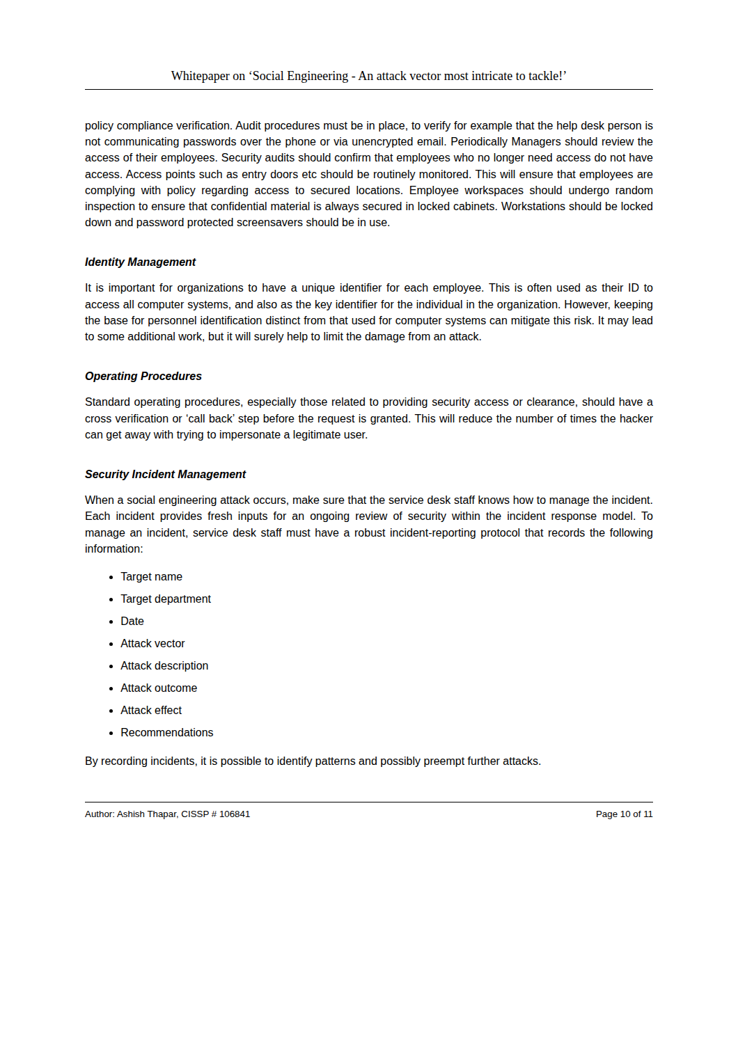Whitepaper on ‘Social Engineering - An attack vector most intricate to tackle!’
policy compliance verification. Audit procedures must be in place, to verify for example that the help desk person is not communicating passwords over the phone or via unencrypted email. Periodically Managers should review the access of their employees. Security audits should confirm that employees who no longer need access do not have access. Access points such as entry doors etc should be routinely monitored. This will ensure that employees are complying with policy regarding access to secured locations. Employee workspaces should undergo random inspection to ensure that confidential material is always secured in locked cabinets. Workstations should be locked down and password protected screensavers should be in use.
Identity Management
It is important for organizations to have a unique identifier for each employee. This is often used as their ID to access all computer systems, and also as the key identifier for the individual in the organization. However, keeping the base for personnel identification distinct from that used for computer systems can mitigate this risk. It may lead to some additional work, but it will surely help to limit the damage from an attack.
Operating Procedures
Standard operating procedures, especially those related to providing security access or clearance, should have a cross verification or ‘call back’ step before the request is granted. This will reduce the number of times the hacker can get away with trying to impersonate a legitimate user.
Security Incident Management
When a social engineering attack occurs, make sure that the service desk staff knows how to manage the incident. Each incident provides fresh inputs for an ongoing review of security within the incident response model. To manage an incident, service desk staff must have a robust incident-reporting protocol that records the following information:
Target name
Target department
Date
Attack vector
Attack description
Attack outcome
Attack effect
Recommendations
By recording incidents, it is possible to identify patterns and possibly preempt further attacks.
Author: Ashish Thapar, CISSP # 106841
Page 10 of 11